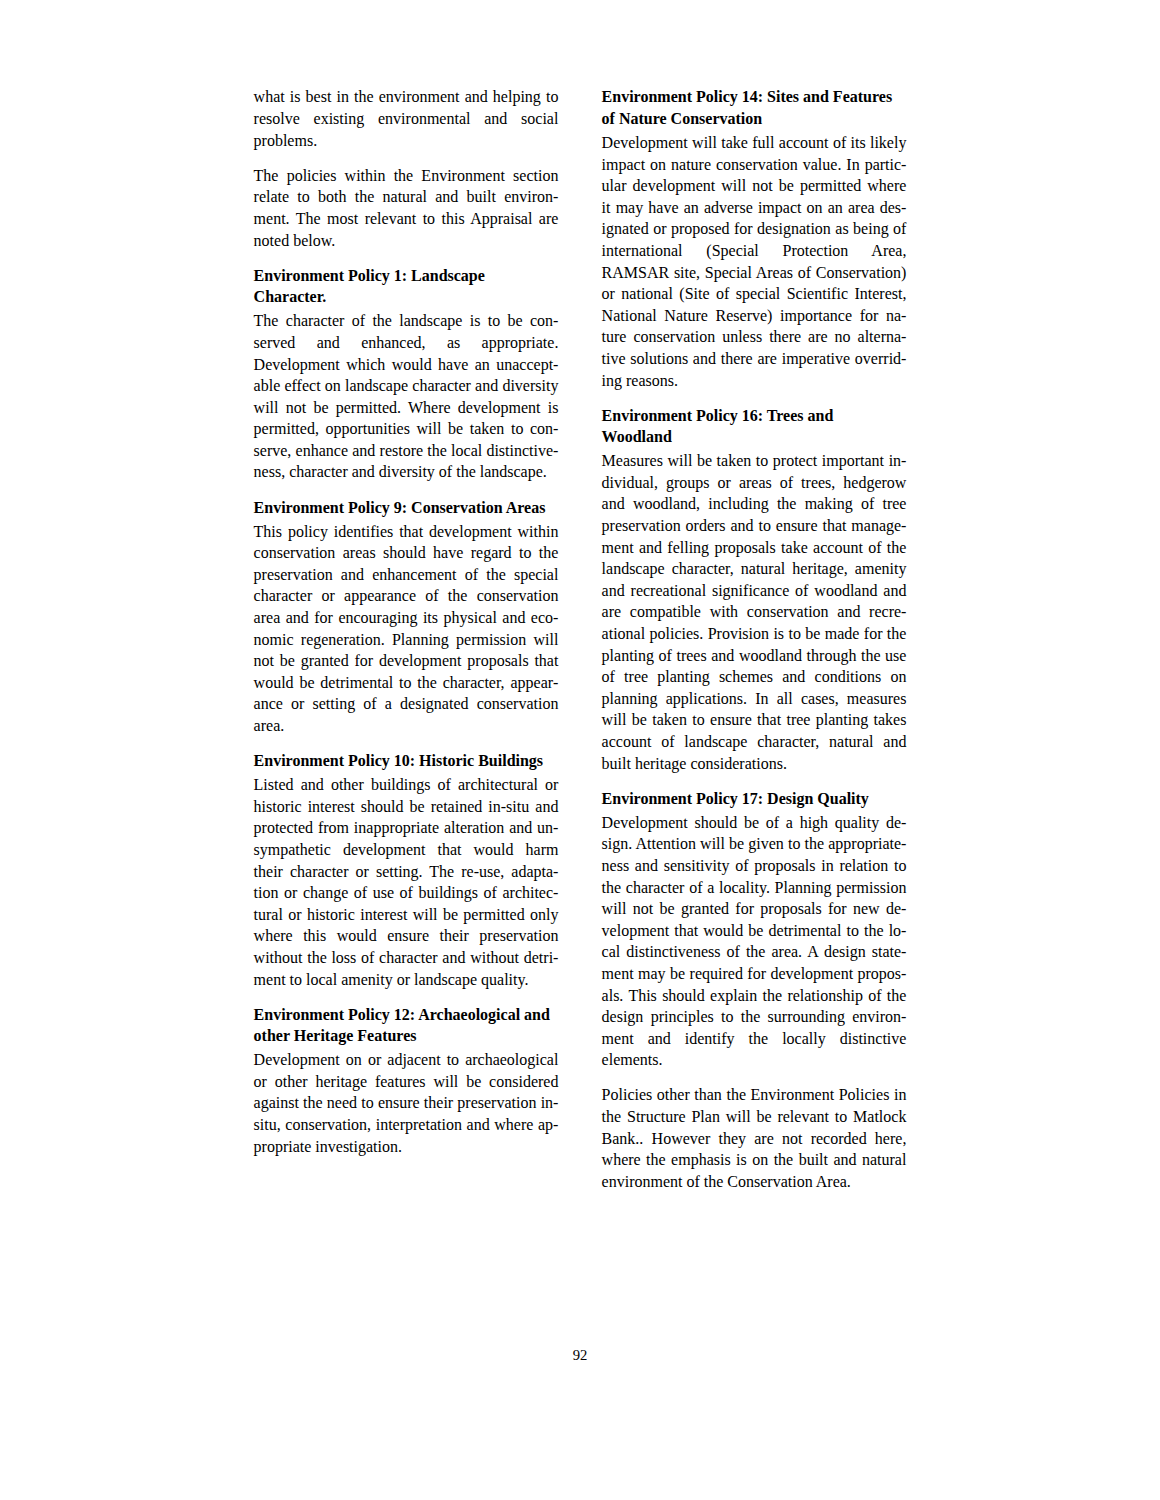what is best in the environment and helping to resolve existing environmental and social problems.
The policies within the Environment section relate to both the natural and built environment. The most relevant to this Appraisal are noted below.
Environment Policy 1: Landscape Character.
The character of the landscape is to be conserved and enhanced, as appropriate. Development which would have an unacceptable effect on landscape character and diversity will not be permitted. Where development is permitted, opportunities will be taken to conserve, enhance and restore the local distinctiveness, character and diversity of the landscape.
Environment Policy 9: Conservation Areas
This policy identifies that development within conservation areas should have regard to the preservation and enhancement of the special character or appearance of the conservation area and for encouraging its physical and economic regeneration. Planning permission will not be granted for development proposals that would be detrimental to the character, appearance or setting of a designated conservation area.
Environment Policy 10: Historic Buildings
Listed and other buildings of architectural or historic interest should be retained in-situ and protected from inappropriate alteration and unsympathetic development that would harm their character or setting. The re-use, adaptation or change of use of buildings of architectural or historic interest will be permitted only where this would ensure their preservation without the loss of character and without detriment to local amenity or landscape quality.
Environment Policy 12: Archaeological and other Heritage Features
Development on or adjacent to archaeological or other heritage features will be considered against the need to ensure their preservation in-situ, conservation, interpretation and where appropriate investigation.
Environment Policy 14: Sites and Features of Nature Conservation
Development will take full account of its likely impact on nature conservation value. In particular development will not be permitted where it may have an adverse impact on an area designated or proposed for designation as being of international (Special Protection Area, RAMSAR site, Special Areas of Conservation) or national (Site of special Scientific Interest, National Nature Reserve) importance for nature conservation unless there are no alternative solutions and there are imperative overriding reasons.
Environment Policy 16: Trees and Woodland
Measures will be taken to protect important individual, groups or areas of trees, hedgerow and woodland, including the making of tree preservation orders and to ensure that management and felling proposals take account of the landscape character, natural heritage, amenity and recreational significance of woodland and are compatible with conservation and recreational policies. Provision is to be made for the planting of trees and woodland through the use of tree planting schemes and conditions on planning applications. In all cases, measures will be taken to ensure that tree planting takes account of landscape character, natural and built heritage considerations.
Environment Policy 17: Design Quality
Development should be of a high quality design. Attention will be given to the appropriateness and sensitivity of proposals in relation to the character of a locality. Planning permission will not be granted for proposals for new development that would be detrimental to the local distinctiveness of the area. A design statement may be required for development proposals. This should explain the relationship of the design principles to the surrounding environment and identify the locally distinctive elements.
Policies other than the Environment Policies in the Structure Plan will be relevant to Matlock Bank.. However they are not recorded here, where the emphasis is on the built and natural environment of the Conservation Area.
92